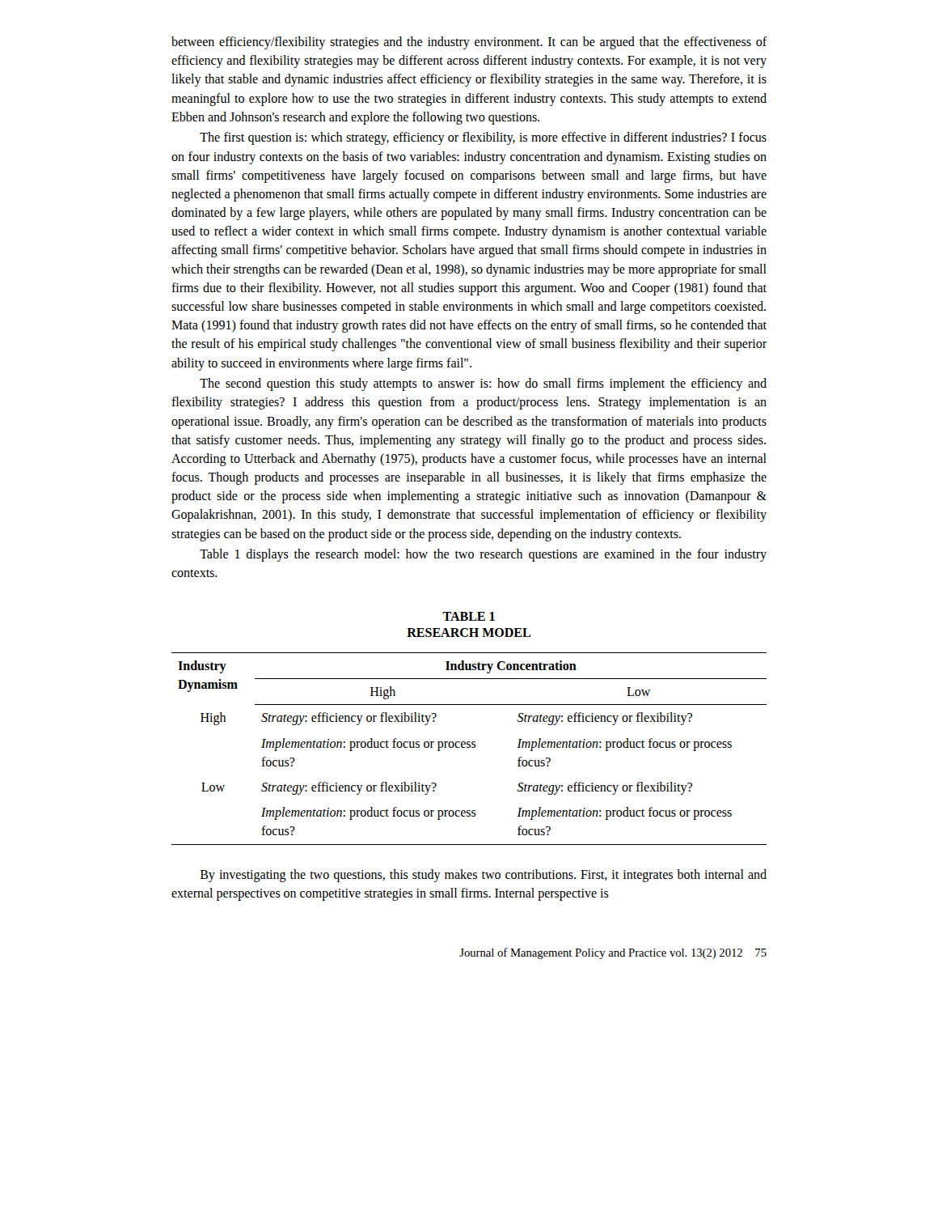between efficiency/flexibility strategies and the industry environment. It can be argued that the effectiveness of efficiency and flexibility strategies may be different across different industry contexts. For example, it is not very likely that stable and dynamic industries affect efficiency or flexibility strategies in the same way. Therefore, it is meaningful to explore how to use the two strategies in different industry contexts. This study attempts to extend Ebben and Johnson's research and explore the following two questions.
The first question is: which strategy, efficiency or flexibility, is more effective in different industries? I focus on four industry contexts on the basis of two variables: industry concentration and dynamism. Existing studies on small firms' competitiveness have largely focused on comparisons between small and large firms, but have neglected a phenomenon that small firms actually compete in different industry environments. Some industries are dominated by a few large players, while others are populated by many small firms. Industry concentration can be used to reflect a wider context in which small firms compete. Industry dynamism is another contextual variable affecting small firms' competitive behavior. Scholars have argued that small firms should compete in industries in which their strengths can be rewarded (Dean et al, 1998), so dynamic industries may be more appropriate for small firms due to their flexibility. However, not all studies support this argument. Woo and Cooper (1981) found that successful low share businesses competed in stable environments in which small and large competitors coexisted. Mata (1991) found that industry growth rates did not have effects on the entry of small firms, so he contended that the result of his empirical study challenges "the conventional view of small business flexibility and their superior ability to succeed in environments where large firms fail".
The second question this study attempts to answer is: how do small firms implement the efficiency and flexibility strategies? I address this question from a product/process lens. Strategy implementation is an operational issue. Broadly, any firm's operation can be described as the transformation of materials into products that satisfy customer needs. Thus, implementing any strategy will finally go to the product and process sides. According to Utterback and Abernathy (1975), products have a customer focus, while processes have an internal focus. Though products and processes are inseparable in all businesses, it is likely that firms emphasize the product side or the process side when implementing a strategic initiative such as innovation (Damanpour & Gopalakrishnan, 2001). In this study, I demonstrate that successful implementation of efficiency or flexibility strategies can be based on the product side or the process side, depending on the industry contexts.
Table 1 displays the research model: how the two research questions are examined in the four industry contexts.
TABLE 1
RESEARCH MODEL
| Industry Dynamism | Industry Concentration |
| --- | --- |
| High | Low |
| High | Strategy : efficiency or flexibility? | Strategy : efficiency or flexibility? |
| | Implementation : product focus or process focus? | Implementation : product focus or process focus? |
| Low | Strategy : efficiency or flexibility? | Strategy : efficiency or flexibility? |
| | Implementation : product focus or process focus? | Implementation : product focus or process focus? |
By investigating the two questions, this study makes two contributions. First, it integrates both internal and external perspectives on competitive strategies in small firms. Internal perspective is
Journal of Management Policy and Practice vol. 13(2) 2012 75